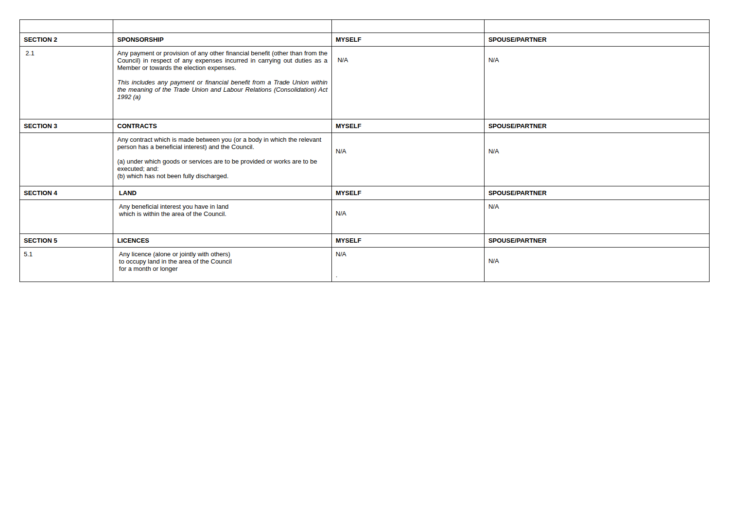| SECTION 2 | SPONSORSHIP | MYSELF | SPOUSE/PARTNER |
| 2.1 | Any payment or provision of any other financial benefit (other than from the Council) in respect of any expenses incurred in carrying out duties as a Member or towards the election expenses. This includes any payment or financial benefit from a Trade Union within the meaning of the Trade Union and Labour Relations (Consolidation) Act 1992 (a) | N/A | N/A |
| SECTION 3 | CONTRACTS | MYSELF | SPOUSE/PARTNER |
| | Any contract which is made between you (or a body in which the relevant person has a beneficial interest) and the Council. (a) under which goods or services are to be provided or works are to be executed; and: (b) which has not been fully discharged. | N/A | N/A |
| SECTION 4 | LAND | MYSELF | SPOUSE/PARTNER |
| | Any beneficial interest you have in land which is within the area of the Council. | N/A | N/A |
| SECTION 5 | LICENCES | MYSELF | SPOUSE/PARTNER |
| 5.1 | Any licence (alone or jointly with others) to occupy land in the area of the Council for a month or longer | N/A . | N/A |